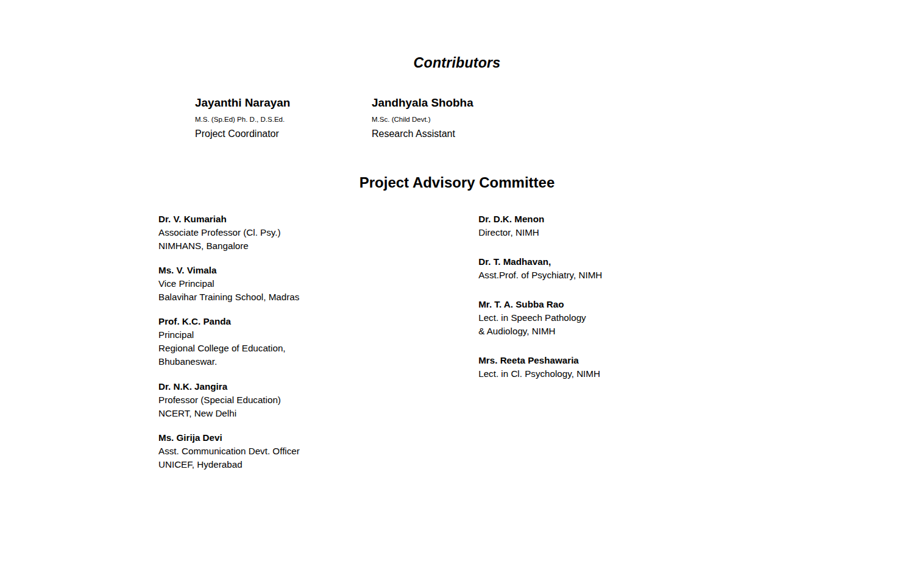Contributors
Jayanthi Narayan
M.S. (Sp.Ed) Ph. D., D.S.Ed.
Project Coordinator
Jandhyala Shobha
M.Sc. (Child Devt.)
Research Assistant
Project Advisory Committee
Dr. V. Kumariah Associate Professor (Cl. Psy.) NIMHANS, Bangalore
Ms. V. Vimala Vice Principal Balavihar Training School, Madras
Prof. K.C. Panda Principal Regional College of Education, Bhubaneswar.
Dr. N.K. Jangira Professor (Special Education) NCERT, New Delhi
Ms. Girija Devi Asst. Communication Devt. Officer UNICEF, Hyderabad
Dr. D.K. Menon Director, NIMH
Dr. T. Madhavan, Asst.Prof. of Psychiatry, NIMH
Mr. T. A. Subba Rao Lect. in Speech Pathology & Audiology, NIMH
Mrs. Reeta Peshawaria Lect. in Cl. Psychology, NIMH